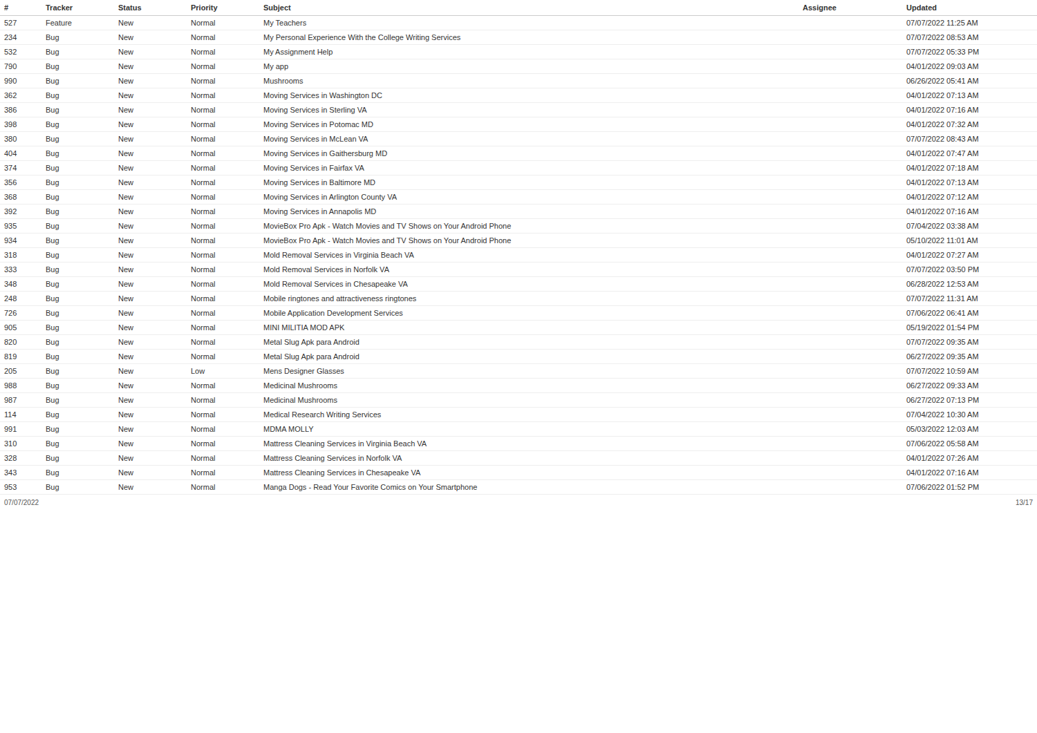| # | Tracker | Status | Priority | Subject | Assignee | Updated |
| --- | --- | --- | --- | --- | --- | --- |
| 527 | Feature | New | Normal | My Teachers | | 07/07/2022 11:25 AM |
| 234 | Bug | New | Normal | My Personal Experience With the College Writing Services | | 07/07/2022 08:53 AM |
| 532 | Bug | New | Normal | My Assignment Help | | 07/07/2022 05:33 PM |
| 790 | Bug | New | Normal | My app | | 04/01/2022 09:03 AM |
| 990 | Bug | New | Normal | Mushrooms | | 06/26/2022 05:41 AM |
| 362 | Bug | New | Normal | Moving Services in Washington DC | | 04/01/2022 07:13 AM |
| 386 | Bug | New | Normal | Moving Services in Sterling VA | | 04/01/2022 07:16 AM |
| 398 | Bug | New | Normal | Moving Services in Potomac MD | | 04/01/2022 07:32 AM |
| 380 | Bug | New | Normal | Moving Services in McLean VA | | 07/07/2022 08:43 AM |
| 404 | Bug | New | Normal | Moving Services in Gaithersburg MD | | 04/01/2022 07:47 AM |
| 374 | Bug | New | Normal | Moving Services in Fairfax VA | | 04/01/2022 07:18 AM |
| 356 | Bug | New | Normal | Moving Services in Baltimore MD | | 04/01/2022 07:13 AM |
| 368 | Bug | New | Normal | Moving Services in Arlington County VA | | 04/01/2022 07:12 AM |
| 392 | Bug | New | Normal | Moving Services in Annapolis MD | | 04/01/2022 07:16 AM |
| 935 | Bug | New | Normal | MovieBox Pro Apk - Watch Movies and TV Shows on Your Android Phone | | 07/04/2022 03:38 AM |
| 934 | Bug | New | Normal | MovieBox Pro Apk - Watch Movies and TV Shows on Your Android Phone | | 05/10/2022 11:01 AM |
| 318 | Bug | New | Normal | Mold Removal Services in Virginia Beach VA | | 04/01/2022 07:27 AM |
| 333 | Bug | New | Normal | Mold Removal Services in Norfolk VA | | 07/07/2022 03:50 PM |
| 348 | Bug | New | Normal | Mold Removal Services in Chesapeake VA | | 06/28/2022 12:53 AM |
| 248 | Bug | New | Normal | Mobile ringtones and attractiveness ringtones | | 07/07/2022 11:31 AM |
| 726 | Bug | New | Normal | Mobile Application Development Services | | 07/06/2022 06:41 AM |
| 905 | Bug | New | Normal | MINI MILITIA MOD APK | | 05/19/2022 01:54 PM |
| 820 | Bug | New | Normal | Metal Slug Apk para Android | | 07/07/2022 09:35 AM |
| 819 | Bug | New | Normal | Metal Slug Apk para Android | | 06/27/2022 09:35 AM |
| 205 | Bug | New | Low | Mens Designer Glasses | | 07/07/2022 10:59 AM |
| 988 | Bug | New | Normal | Medicinal Mushrooms | | 06/27/2022 09:33 AM |
| 987 | Bug | New | Normal | Medicinal Mushrooms | | 06/27/2022 07:13 PM |
| 114 | Bug | New | Normal | Medical Research Writing Services | | 07/04/2022 10:30 AM |
| 991 | Bug | New | Normal | MDMA MOLLY | | 05/03/2022 12:03 AM |
| 310 | Bug | New | Normal | Mattress Cleaning Services in Virginia Beach VA | | 07/06/2022 05:58 AM |
| 328 | Bug | New | Normal | Mattress Cleaning Services in Norfolk VA | | 04/01/2022 07:26 AM |
| 343 | Bug | New | Normal | Mattress Cleaning Services in Chesapeake VA | | 04/01/2022 07:16 AM |
| 953 | Bug | New | Normal | Manga Dogs - Read Your Favorite Comics on Your Smartphone | | 07/06/2022 01:52 PM |
07/07/2022 13/17